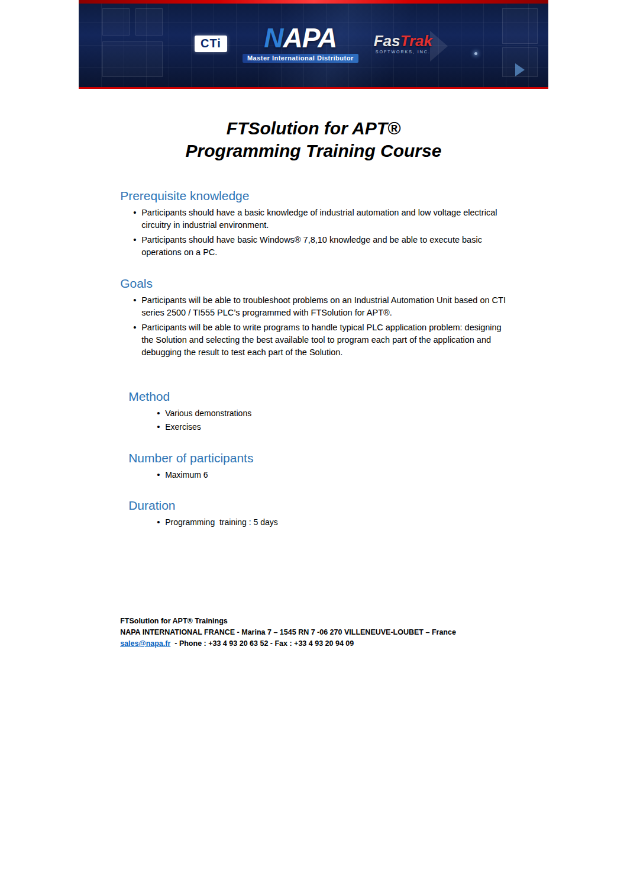CTi
NAPA
Master International Distributor
FasTrak
SOFTWORKS, INC.
FTSolution for APT®
Programming Training Course
Prerequisite knowledge
Participants should have a basic knowledge of industrial automation and low voltage electrical circuitry in industrial environment.
Participants should have basic Windows® 7,8,10 knowledge and be able to execute basic operations on a PC.
Goals
Participants will be able to troubleshoot problems on an Industrial Automation Unit based on CTI series 2500 / TI555 PLC’s programmed with FTSolution for APT®.
Participants will be able to write programs to handle typical PLC application problem: designing the Solution and selecting the best available tool to program each part of the application and debugging the result to test each part of the Solution.
Method
Various demonstrations
Exercises
Number of participants
Maximum 6
Duration
Programming training : 5 days
FTSolution for APT® Trainings
NAPA INTERNATIONAL FRANCE - Marina 7 – 1545 RN 7 -06 270 VILLENEUVE-LOUBET – France
sales@napa.fr - Phone : +33 4 93 20 63 52 - Fax : +33 4 93 20 94 09